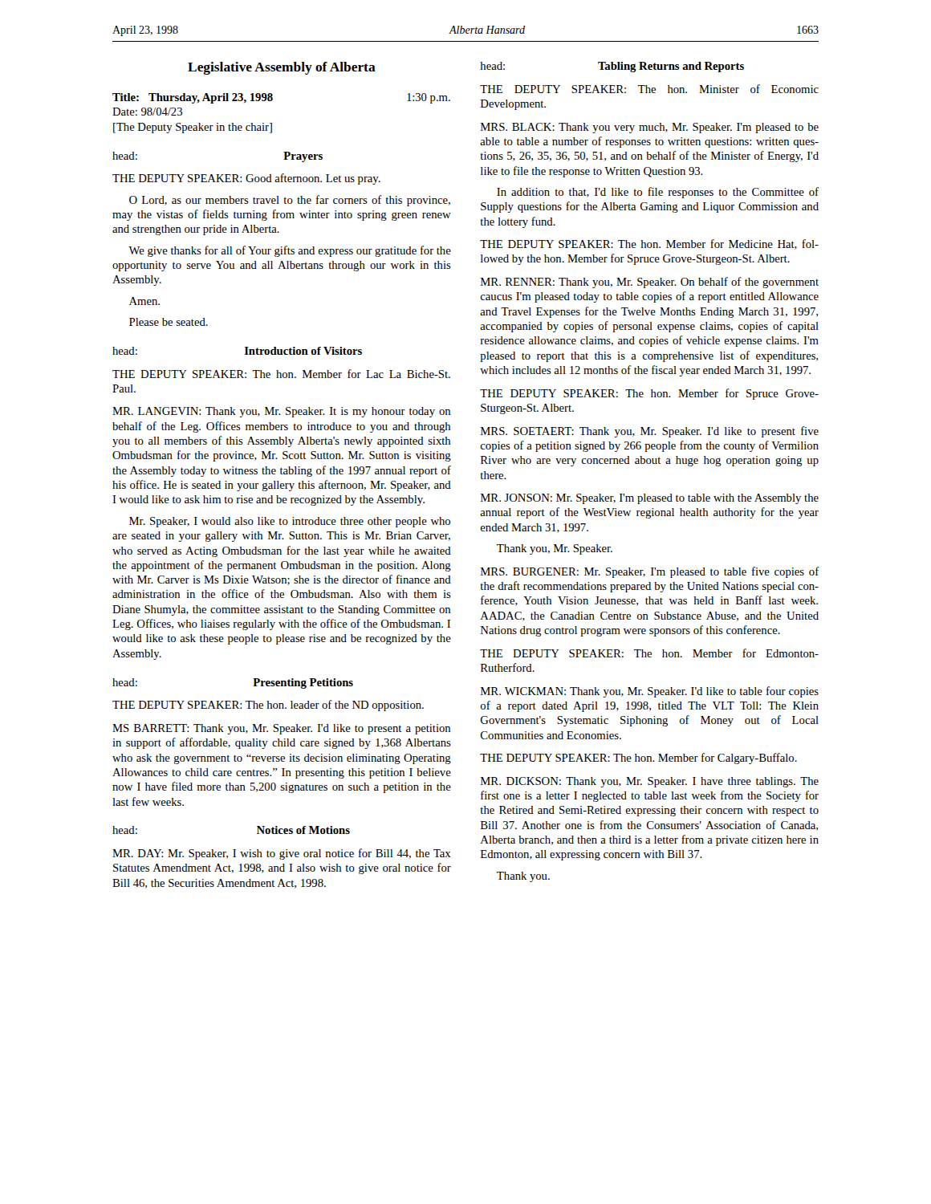April 23, 1998 Alberta Hansard 1663
Legislative Assembly of Alberta
Title: Thursday, April 23, 1998 1:30 p.m. Date: 98/04/23 [The Deputy Speaker in the chair]
head: Prayers
THE DEPUTY SPEAKER: Good afternoon. Let us pray.
O Lord, as our members travel to the far corners of this province, may the vistas of fields turning from winter into spring green renew and strengthen our pride in Alberta.
We give thanks for all of Your gifts and express our gratitude for the opportunity to serve You and all Albertans through our work in this Assembly.
Amen.
Please be seated.
head: Introduction of Visitors
THE DEPUTY SPEAKER: The hon. Member for Lac La Biche-St. Paul.
MR. LANGEVIN: Thank you, Mr. Speaker. It is my honour today on behalf of the Leg. Offices members to introduce to you and through you to all members of this Assembly Alberta's newly appointed sixth Ombudsman for the province, Mr. Scott Sutton. Mr. Sutton is visiting the Assembly today to witness the tabling of the 1997 annual report of his office. He is seated in your gallery this afternoon, Mr. Speaker, and I would like to ask him to rise and be recognized by the Assembly.
Mr. Speaker, I would also like to introduce three other people who are seated in your gallery with Mr. Sutton. This is Mr. Brian Carver, who served as Acting Ombudsman for the last year while he awaited the appointment of the permanent Ombudsman in the position. Along with Mr. Carver is Ms Dixie Watson; she is the director of finance and administration in the office of the Ombudsman. Also with them is Diane Shumyla, the committee assistant to the Standing Committee on Leg. Offices, who liaises regularly with the office of the Ombudsman. I would like to ask these people to please rise and be recognized by the Assembly.
head: Presenting Petitions
THE DEPUTY SPEAKER: The hon. leader of the ND opposition.
MS BARRETT: Thank you, Mr. Speaker. I'd like to present a petition in support of affordable, quality child care signed by 1,368 Albertans who ask the government to “reverse its decision eliminating Operating Allowances to child care centres.” In presenting this petition I believe now I have filed more than 5,200 signatures on such a petition in the last few weeks.
head: Notices of Motions
MR. DAY: Mr. Speaker, I wish to give oral notice for Bill 44, the Tax Statutes Amendment Act, 1998, and I also wish to give oral notice for Bill 46, the Securities Amendment Act, 1998.
head: Tabling Returns and Reports
THE DEPUTY SPEAKER: The hon. Minister of Economic Development.
MRS. BLACK: Thank you very much, Mr. Speaker. I'm pleased to be able to table a number of responses to written questions: written questions 5, 26, 35, 36, 50, 51, and on behalf of the Minister of Energy, I'd like to file the response to Written Question 93.
In addition to that, I'd like to file responses to the Committee of Supply questions for the Alberta Gaming and Liquor Commission and the lottery fund.
THE DEPUTY SPEAKER: The hon. Member for Medicine Hat, followed by the hon. Member for Spruce Grove-Sturgeon-St. Albert.
MR. RENNER: Thank you, Mr. Speaker. On behalf of the government caucus I'm pleased today to table copies of a report entitled Allowance and Travel Expenses for the Twelve Months Ending March 31, 1997, accompanied by copies of personal expense claims, copies of capital residence allowance claims, and copies of vehicle expense claims. I'm pleased to report that this is a comprehensive list of expenditures, which includes all 12 months of the fiscal year ended March 31, 1997.
THE DEPUTY SPEAKER: The hon. Member for Spruce Grove-Sturgeon-St. Albert.
MRS. SOETAERT: Thank you, Mr. Speaker. I'd like to present five copies of a petition signed by 266 people from the county of Vermilion River who are very concerned about a huge hog operation going up there.
MR. JONSON: Mr. Speaker, I'm pleased to table with the Assembly the annual report of the WestView regional health authority for the year ended March 31, 1997.
Thank you, Mr. Speaker.
MRS. BURGENER: Mr. Speaker, I'm pleased to table five copies of the draft recommendations prepared by the United Nations special conference, Youth Vision Jeunesse, that was held in Banff last week. AADAC, the Canadian Centre on Substance Abuse, and the United Nations drug control program were sponsors of this conference.
THE DEPUTY SPEAKER: The hon. Member for Edmonton-Rutherford.
MR. WICKMAN: Thank you, Mr. Speaker. I'd like to table four copies of a report dated April 19, 1998, titled The VLT Toll: The Klein Government's Systematic Siphoning of Money out of Local Communities and Economies.
THE DEPUTY SPEAKER: The hon. Member for Calgary-Buffalo.
MR. DICKSON: Thank you, Mr. Speaker. I have three tablings. The first one is a letter I neglected to table last week from the Society for the Retired and Semi-Retired expressing their concern with respect to Bill 37. Another one is from the Consumers' Association of Canada, Alberta branch, and then a third is a letter from a private citizen here in Edmonton, all expressing concern with Bill 37.
Thank you.